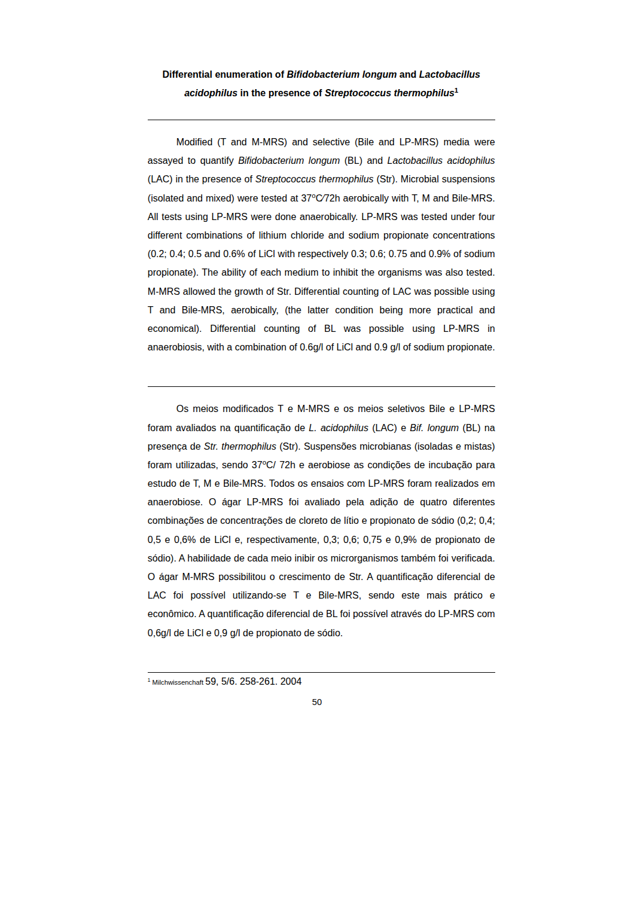Differential enumeration of Bifidobacterium longum and Lactobacillus acidophilus in the presence of Streptococcus thermophilus1
Modified (T and M-MRS) and selective (Bile and LP-MRS) media were assayed to quantify Bifidobacterium longum (BL) and Lactobacillus acidophilus (LAC) in the presence of Streptococcus thermophilus (Str). Microbial suspensions (isolated and mixed) were tested at 37oC⁄72h aerobically with T, M and Bile-MRS. All tests using LP-MRS were done anaerobically. LP-MRS was tested under four different combinations of lithium chloride and sodium propionate concentrations (0.2; 0.4; 0.5 and 0.6% of LiCl with respectively 0.3; 0.6; 0.75 and 0.9% of sodium propionate). The ability of each medium to inhibit the organisms was also tested. M-MRS allowed the growth of Str. Differential counting of LAC was possible using T and Bile-MRS, aerobically, (the latter condition being more practical and economical). Differential counting of BL was possible using LP-MRS in anaerobiosis, with a combination of 0.6g/l of LiCl and 0.9 g/l of sodium propionate.
Os meios modificados T e M-MRS e os meios seletivos Bile e LP-MRS foram avaliados na quantificação de L. acidophilus (LAC) e Bif. longum (BL) na presença de Str. thermophilus (Str). Suspensões microbianas (isoladas e mistas) foram utilizadas, sendo 37oC/ 72h e aerobiose as condições de incubação para estudo de T, M e Bile-MRS. Todos os ensaios com LP-MRS foram realizados em anaerobiose. O ágar LP-MRS foi avaliado pela adição de quatro diferentes combinações de concentrações de cloreto de lítio e propionato de sódio (0,2; 0,4; 0,5 e 0,6% de LiCl e, respectivamente, 0,3; 0,6; 0,75 e 0,9% de propionato de sódio). A habilidade de cada meio inibir os microrganismos também foi verificada. O ágar M-MRS possibilitou o crescimento de Str. A quantificação diferencial de LAC foi possível utilizando-se T e Bile-MRS, sendo este mais prático e econômico. A quantificação diferencial de BL foi possível através do LP-MRS com 0,6g/l de LiCl e 0,9 g/l de propionato de sódio.
1 Milchwissenchaft 59, 5/6. 258-261. 2004
50